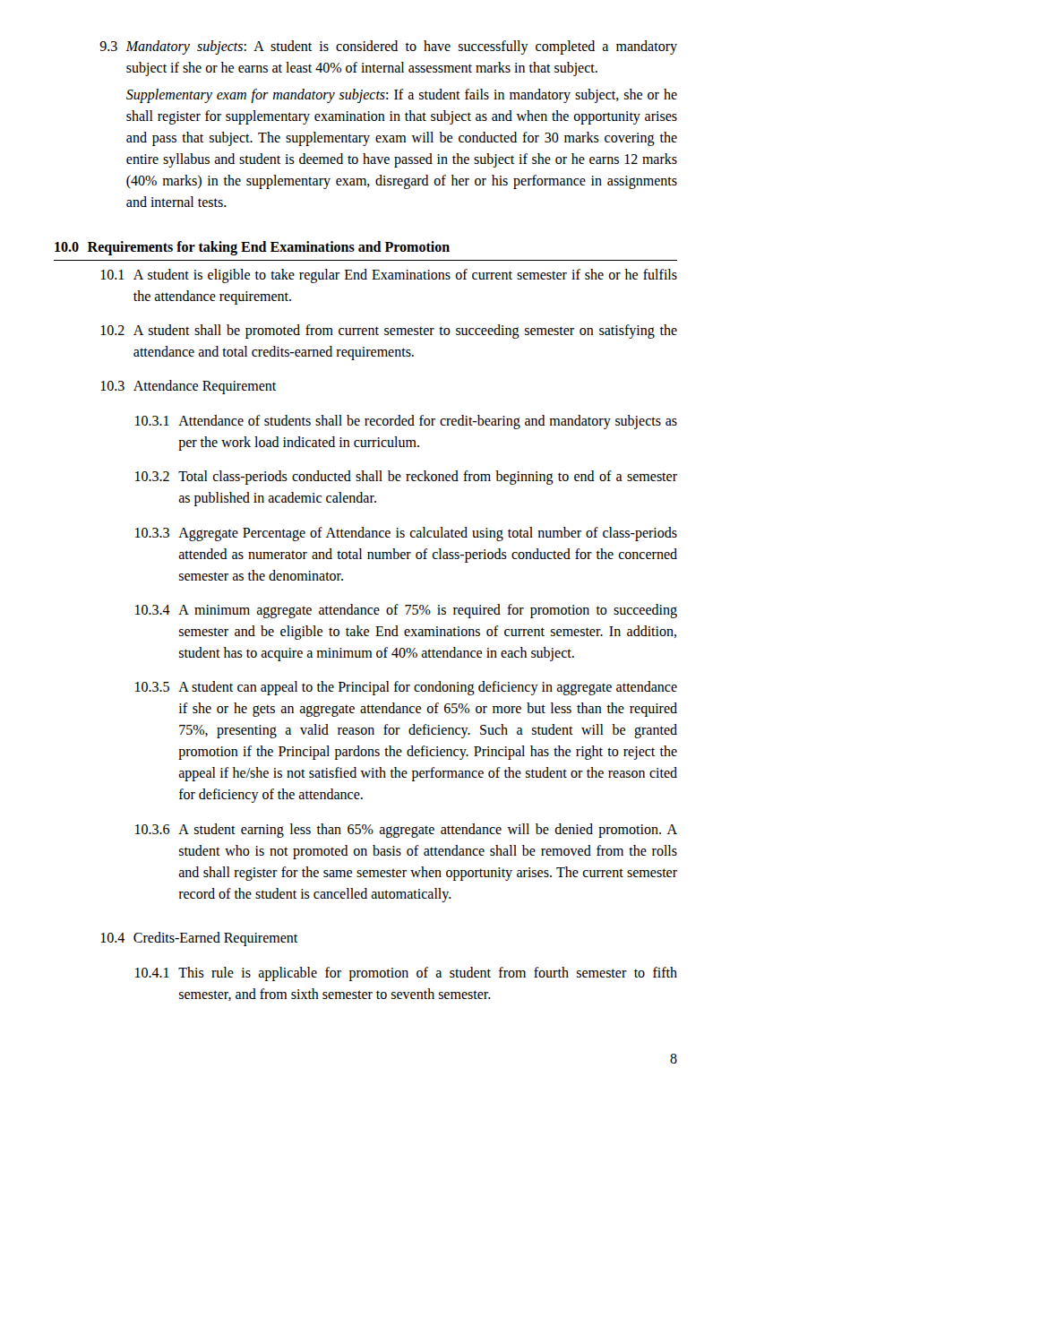9.3
Mandatory subjects: A student is considered to have successfully completed a mandatory subject if she or he earns at least 40% of internal assessment marks in that subject.
Supplementary exam for mandatory subjects: If a student fails in mandatory subject, she or he shall register for supplementary examination in that subject as and when the opportunity arises and pass that subject. The supplementary exam will be conducted for 30 marks covering the entire syllabus and student is deemed to have passed in the subject if she or he earns 12 marks (40% marks) in the supplementary exam, disregard of her or his performance in assignments and internal tests.
10.0 Requirements for taking End Examinations and Promotion
10.1
A student is eligible to take regular End Examinations of current semester if she or he fulfils the attendance requirement.
10.2
A student shall be promoted from current semester to succeeding semester on satisfying the attendance and total credits-earned requirements.
10.3
Attendance Requirement
10.3.1
Attendance of students shall be recorded for credit-bearing and mandatory subjects as per the work load indicated in curriculum.
10.3.2
Total class-periods conducted shall be reckoned from beginning to end of a semester as published in academic calendar.
10.3.3
Aggregate Percentage of Attendance is calculated using total number of class-periods attended as numerator and total number of class-periods conducted for the concerned semester as the denominator.
10.3.4
A minimum aggregate attendance of 75% is required for promotion to succeeding semester and be eligible to take End examinations of current semester. In addition, student has to acquire a minimum of 40% attendance in each subject.
10.3.5
A student can appeal to the Principal for condoning deficiency in aggregate attendance if she or he gets an aggregate attendance of 65% or more but less than the required 75%, presenting a valid reason for deficiency. Such a student will be granted promotion if the Principal pardons the deficiency. Principal has the right to reject the appeal if he/she is not satisfied with the performance of the student or the reason cited for deficiency of the attendance.
10.3.6
A student earning less than 65% aggregate attendance will be denied promotion. A student who is not promoted on basis of attendance shall be removed from the rolls and shall register for the same semester when opportunity arises. The current semester record of the student is cancelled automatically.
10.4
Credits-Earned Requirement
10.4.1
This rule is applicable for promotion of a student from fourth semester to fifth semester, and from sixth semester to seventh semester.
8